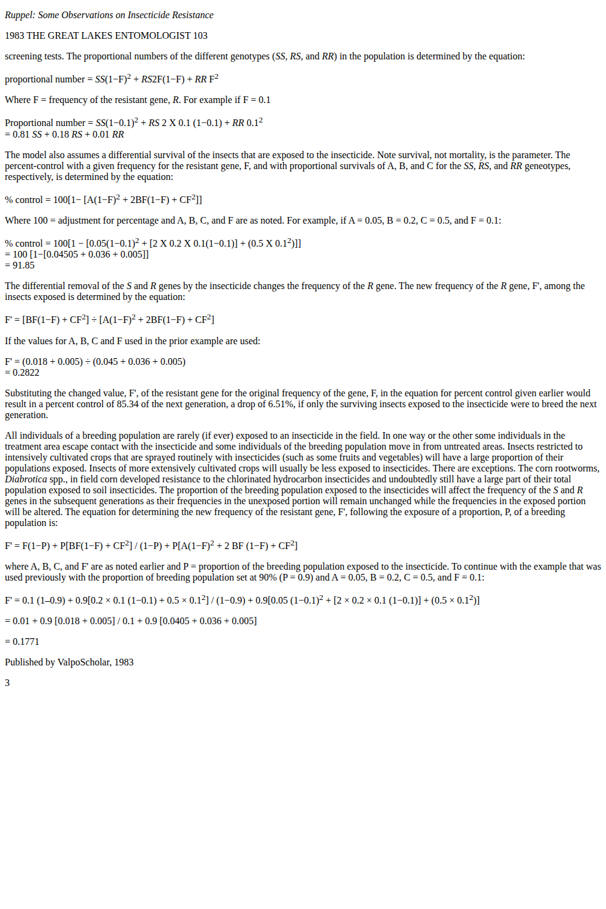Ruppel: Some Observations on Insecticide Resistance
1983 THE GREAT LAKES ENTOMOLOGIST 103
screening tests. The proportional numbers of the different genotypes (SS, RS, and RR) in the population is determined by the equation:
proportional number = SS(1−F)2 + RS2F(1−F) + RR F2
Where F = frequency of the resistant gene, R. For example if F = 0.1
Proportional number = SS(1−0.1)2 + RS 2 X 0.1 (1−0.1) + RR 0.12
= 0.81 SS + 0.18 RS + 0.01 RR
The model also assumes a differential survival of the insects that are exposed to the insecticide. Note survival, not mortality, is the parameter. The percent-control with a given frequency for the resistant gene, F, and with proportional survivals of A, B, and C for the SS, RS, and RR geneotypes, respectively, is determined by the equation:
% control = 100[1− [A(1−F)2 + 2BF(1−F) + CF2]]
Where 100 = adjustment for percentage and A, B, C, and F are as noted. For example, if A = 0.05, B = 0.2, C = 0.5, and F = 0.1:
% control = 100[1 − [0.05(1−0.1)2 + [2 X 0.2 X 0.1(1−0.1)] + (0.5 X 0.12)]]
= 100 [1−[0.04505 + 0.036 + 0.005]]
= 91.85
The differential removal of the S and R genes by the insecticide changes the frequency of the R gene. The new frequency of the R gene, F', among the insects exposed is determined by the equation:
F' = [BF(1−F) + CF2] ÷ [A(1−F)2 + 2BF(1−F) + CF2]
If the values for A, B, C and F used in the prior example are used:
F' = (0.018 + 0.005) ÷ (0.045 + 0.036 + 0.005)
= 0.2822
Substituting the changed value, F', of the resistant gene for the original frequency of the gene, F, in the equation for percent control given earlier would result in a percent control of 85.34 of the next generation, a drop of 6.51%, if only the surviving insects exposed to the insecticide were to breed the next generation.
All individuals of a breeding population are rarely (if ever) exposed to an insecticide in the field. In one way or the other some individuals in the treatment area escape contact with the insecticide and some individuals of the breeding population move in from untreated areas. Insects restricted to intensively cultivated crops that are sprayed routinely with insecticides (such as some fruits and vegetables) will have a large proportion of their populations exposed. Insects of more extensively cultivated crops will usually be less exposed to insecticides. There are exceptions. The corn rootworms, Diabrotica spp., in field corn developed resistance to the chlorinated hydrocarbon insecticides and undoubtedly still have a large part of their total population exposed to soil insecticides. The proportion of the breeding population exposed to the insecticides will affect the frequency of the S and R genes in the subsequent generations as their frequencies in the unexposed portion will remain unchanged while the frequencies in the exposed portion will be altered. The equation for determining the new frequency of the resistant gene, F', following the exposure of a proportion, P, of a breeding population is:
F' = F(1−P) + P[BF(1−F) + CF2] / (1−P) + P[A(1−F)2 + 2 BF (1−F) + CF2]
where A, B, C, and F' are as noted earlier and P = proportion of the breeding population exposed to the insecticide. To continue with the example that was used previously with the proportion of breeding population set at 90% (P = 0.9) and A = 0.05, B = 0.2, C = 0.5, and F = 0.1:
F' = 0.1 (1–0.9) + 0.9[0.2 × 0.1 (1−0.1) + 0.5 × 0.12] / (1−0.9) + 0.9[0.05 (1−0.1)2 + [2 × 0.2 × 0.1 (1−0.1)] + (0.5 × 0.12)]
= 0.01 + 0.9 [0.018 + 0.005] / 0.1 + 0.9 [0.0405 + 0.036 + 0.005]
= 0.1771
Published by ValpoScholar, 1983
3